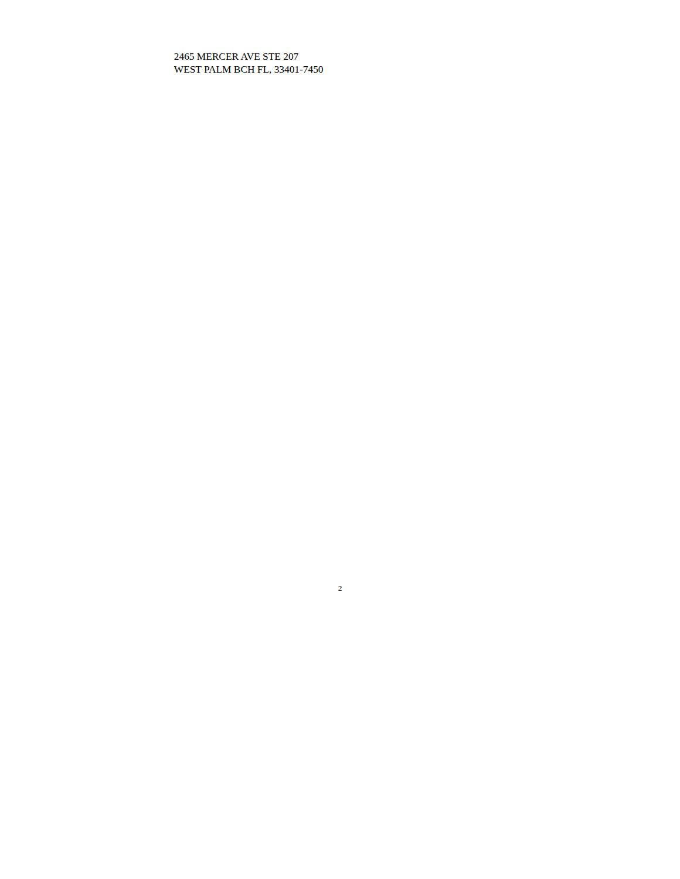2465 MERCER AVE STE 207 WEST PALM BCH FL, 33401-7450
2